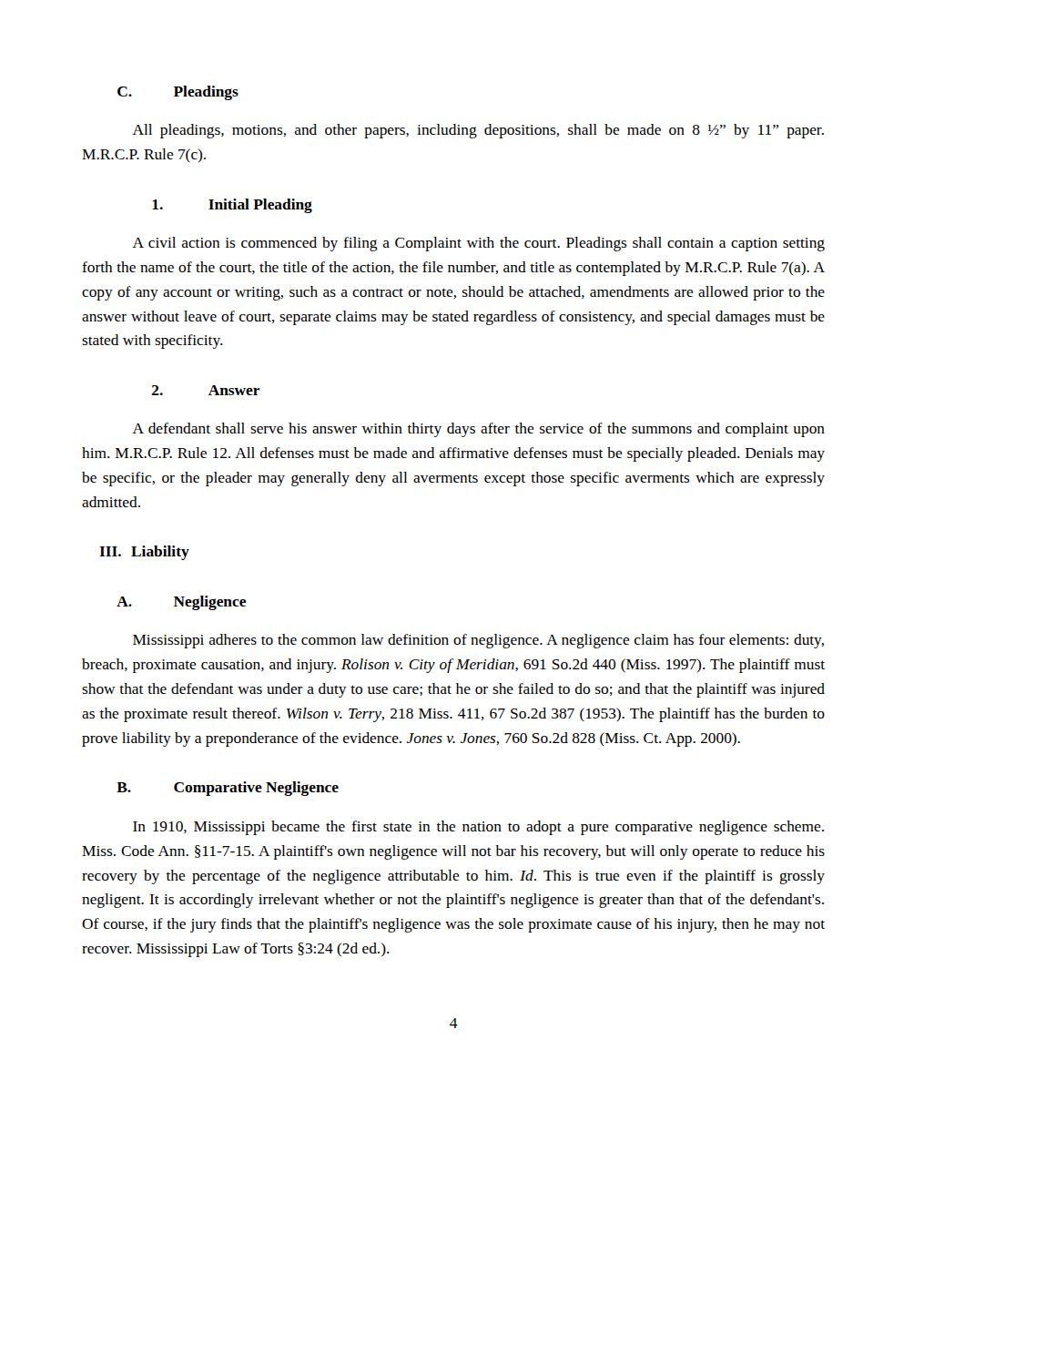C. Pleadings
All pleadings, motions, and other papers, including depositions, shall be made on 8 ½” by 11” paper. M.R.C.P. Rule 7(c).
1. Initial Pleading
A civil action is commenced by filing a Complaint with the court. Pleadings shall contain a caption setting forth the name of the court, the title of the action, the file number, and title as contemplated by M.R.C.P. Rule 7(a). A copy of any account or writing, such as a contract or note, should be attached, amendments are allowed prior to the answer without leave of court, separate claims may be stated regardless of consistency, and special damages must be stated with specificity.
2. Answer
A defendant shall serve his answer within thirty days after the service of the summons and complaint upon him. M.R.C.P. Rule 12. All defenses must be made and affirmative defenses must be specially pleaded. Denials may be specific, or the pleader may generally deny all averments except those specific averments which are expressly admitted.
III. Liability
A. Negligence
Mississippi adheres to the common law definition of negligence. A negligence claim has four elements: duty, breach, proximate causation, and injury. Rolison v. City of Meridian, 691 So.2d 440 (Miss. 1997). The plaintiff must show that the defendant was under a duty to use care; that he or she failed to do so; and that the plaintiff was injured as the proximate result thereof. Wilson v. Terry, 218 Miss. 411, 67 So.2d 387 (1953). The plaintiff has the burden to prove liability by a preponderance of the evidence. Jones v. Jones, 760 So.2d 828 (Miss. Ct. App. 2000).
B. Comparative Negligence
In 1910, Mississippi became the first state in the nation to adopt a pure comparative negligence scheme. Miss. Code Ann. §11-7-15. A plaintiff's own negligence will not bar his recovery, but will only operate to reduce his recovery by the percentage of the negligence attributable to him. Id. This is true even if the plaintiff is grossly negligent. It is accordingly irrelevant whether or not the plaintiff's negligence is greater than that of the defendant's. Of course, if the jury finds that the plaintiff's negligence was the sole proximate cause of his injury, then he may not recover. Mississippi Law of Torts §3:24 (2d ed.).
4